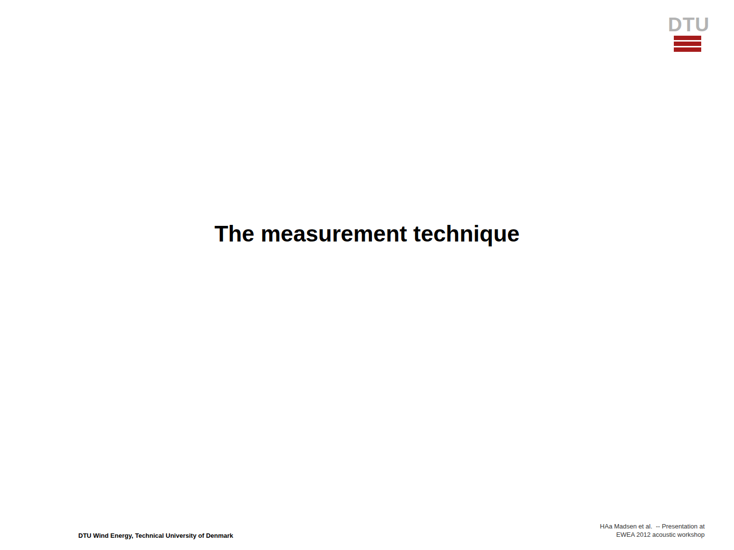DTU
The measurement technique
DTU Wind Energy, Technical University of Denmark
HAa Madsen et al. -- Presentation at
EWEA 2012 acoustic workshop